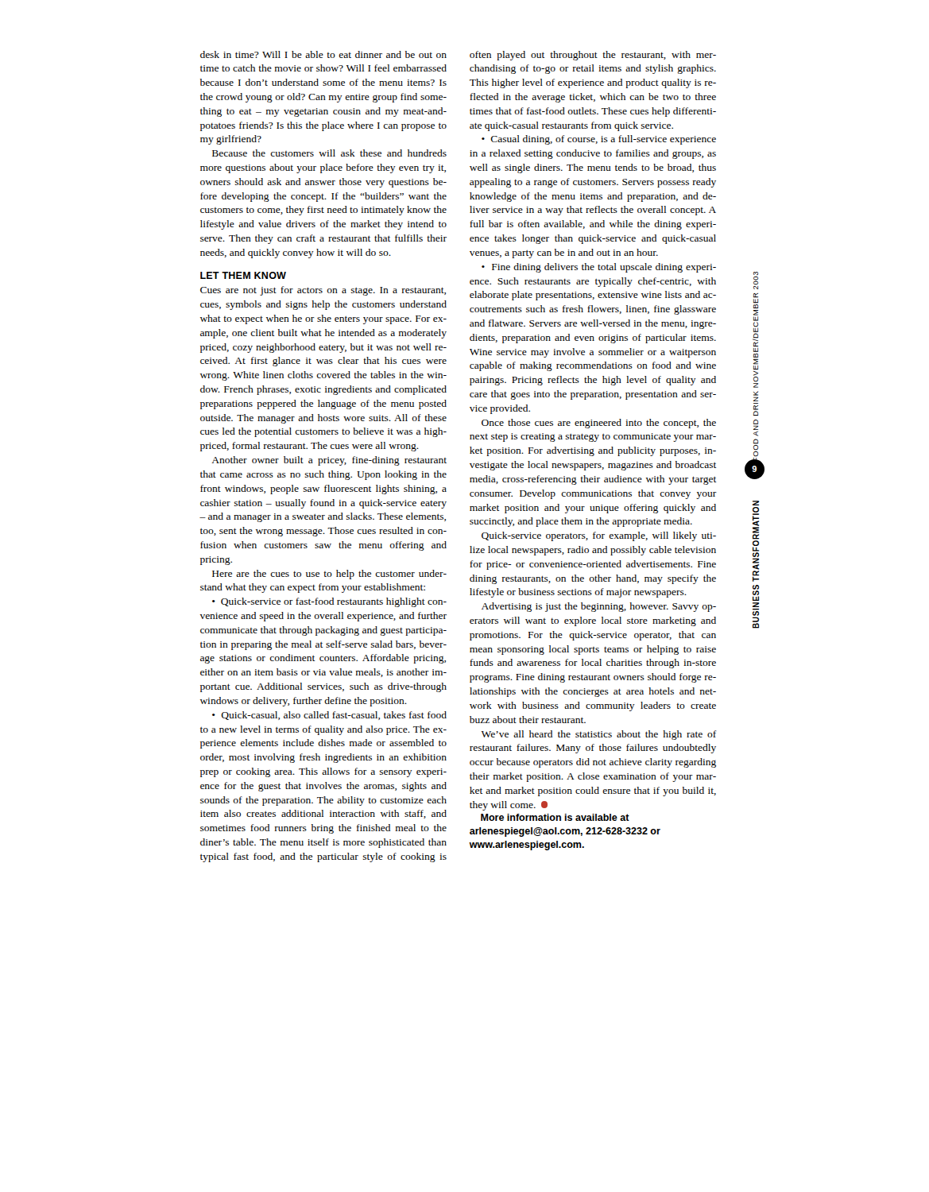FOOD AND DRINK NOVEMBER/DECEMBER 2003
9
BUSINESS TRANSFORMATION
desk in time? Will I be able to eat dinner and be out on time to catch the movie or show? Will I feel embarrassed because I don’t understand some of the menu items? Is the crowd young or old? Can my entire group find something to eat – my vegetarian cousin and my meat-and-potatoes friends? Is this the place where I can propose to my girlfriend?
Because the customers will ask these and hundreds more questions about your place before they even try it, owners should ask and answer those very questions before developing the concept. If the “builders” want the customers to come, they first need to intimately know the lifestyle and value drivers of the market they intend to serve. Then they can craft a restaurant that fulfills their needs, and quickly convey how it will do so.
Let Them Know
Cues are not just for actors on a stage. In a restaurant, cues, symbols and signs help the customers understand what to expect when he or she enters your space. For example, one client built what he intended as a moderately priced, cozy neighborhood eatery, but it was not well received. At first glance it was clear that his cues were wrong. White linen cloths covered the tables in the window. French phrases, exotic ingredients and complicated preparations peppered the language of the menu posted outside. The manager and hosts wore suits. All of these cues led the potential customers to believe it was a high-priced, formal restaurant. The cues were all wrong.
Another owner built a pricey, fine-dining restaurant that came across as no such thing. Upon looking in the front windows, people saw fluorescent lights shining, a cashier station – usually found in a quick-service eatery – and a manager in a sweater and slacks. These elements, too, sent the wrong message. Those cues resulted in confusion when customers saw the menu offering and pricing.
Here are the cues to use to help the customer understand what they can expect from your establishment:
Quick-service or fast-food restaurants highlight convenience and speed in the overall experience, and further communicate that through packaging and guest participation in preparing the meal at self-serve salad bars, beverage stations or condiment counters. Affordable pricing, either on an item basis or via value meals, is another important cue. Additional services, such as drive-through windows or delivery, further define the position.
Quick-casual, also called fast-casual, takes fast food to a new level in terms of quality and also price. The experience elements include dishes made or assembled to order, most involving fresh ingredients in an exhibition prep or cooking area. This allows for a sensory experience for the guest that involves the aromas, sights and sounds of the preparation. The ability to customize each item also creates additional interaction with staff, and sometimes food runners bring the finished meal to the diner’s table. The menu itself is more sophisticated than typical fast food, and the particular style of cooking is often played out throughout the restaurant, with merchandising of to-go or retail items and stylish graphics. This higher level of experience and product quality is reflected in the average ticket, which can be two to three times that of fast-food outlets. These cues help differentiate quick-casual restaurants from quick service.
Casual dining, of course, is a full-service experience in a relaxed setting conducive to families and groups, as well as single diners. The menu tends to be broad, thus appealing to a range of customers. Servers possess ready knowledge of the menu items and preparation, and deliver service in a way that reflects the overall concept. A full bar is often available, and while the dining experience takes longer than quick-service and quick-casual venues, a party can be in and out in an hour.
Fine dining delivers the total upscale dining experience. Such restaurants are typically chef-centric, with elaborate plate presentations, extensive wine lists and accoutrements such as fresh flowers, linen, fine glassware and flatware. Servers are well-versed in the menu, ingredients, preparation and even origins of particular items. Wine service may involve a sommelier or a waitperson capable of making recommendations on food and wine pairings. Pricing reflects the high level of quality and care that goes into the preparation, presentation and service provided.
Once those cues are engineered into the concept, the next step is creating a strategy to communicate your market position. For advertising and publicity purposes, investigate the local newspapers, magazines and broadcast media, cross-referencing their audience with your target consumer. Develop communications that convey your market position and your unique offering quickly and succinctly, and place them in the appropriate media.
Quick-service operators, for example, will likely utilize local newspapers, radio and possibly cable television for price- or convenience-oriented advertisements. Fine dining restaurants, on the other hand, may specify the lifestyle or business sections of major newspapers.
Advertising is just the beginning, however. Savvy operators will want to explore local store marketing and promotions. For the quick-service operator, that can mean sponsoring local sports teams or helping to raise funds and awareness for local charities through in-store programs. Fine dining restaurant owners should forge relationships with the concierges at area hotels and network with business and community leaders to create buzz about their restaurant.
We’ve all heard the statistics about the high rate of restaurant failures. Many of those failures undoubtedly occur because operators did not achieve clarity regarding their market position. A close examination of your market and market position could ensure that if you build it, they will come.
More information is available at arlenespiegel@aol.com, 212-628-3232 or www.arlenespiegel.com.